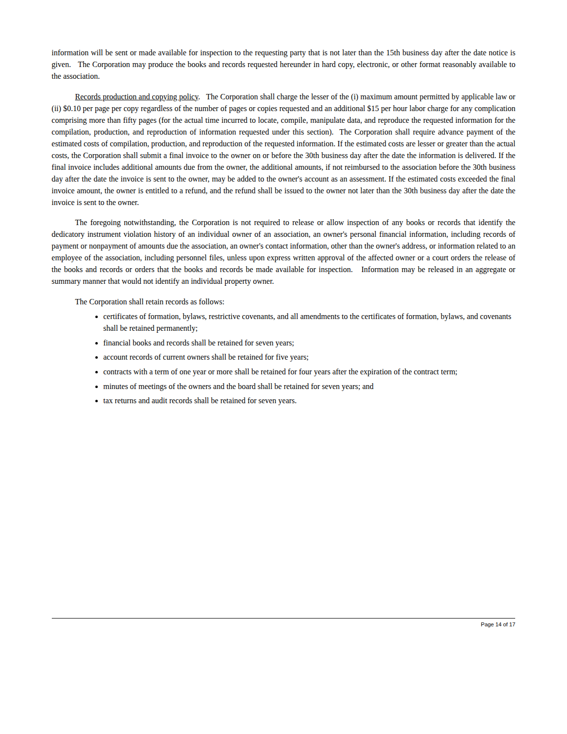information will be sent or made available for inspection to the requesting party that is not later than the 15th business day after the date notice is given. The Corporation may produce the books and records requested hereunder in hard copy, electronic, or other format reasonably available to the association.
Records production and copying policy. The Corporation shall charge the lesser of the (i) maximum amount permitted by applicable law or (ii) $0.10 per page per copy regardless of the number of pages or copies requested and an additional $15 per hour labor charge for any complication comprising more than fifty pages (for the actual time incurred to locate, compile, manipulate data, and reproduce the requested information for the compilation, production, and reproduction of information requested under this section). The Corporation shall require advance payment of the estimated costs of compilation, production, and reproduction of the requested information. If the estimated costs are lesser or greater than the actual costs, the Corporation shall submit a final invoice to the owner on or before the 30th business day after the date the information is delivered. If the final invoice includes additional amounts due from the owner, the additional amounts, if not reimbursed to the association before the 30th business day after the date the invoice is sent to the owner, may be added to the owner's account as an assessment. If the estimated costs exceeded the final invoice amount, the owner is entitled to a refund, and the refund shall be issued to the owner not later than the 30th business day after the date the invoice is sent to the owner.
The foregoing notwithstanding, the Corporation is not required to release or allow inspection of any books or records that identify the dedicatory instrument violation history of an individual owner of an association, an owner's personal financial information, including records of payment or nonpayment of amounts due the association, an owner's contact information, other than the owner's address, or information related to an employee of the association, including personnel files, unless upon express written approval of the affected owner or a court orders the release of the books and records or orders that the books and records be made available for inspection. Information may be released in an aggregate or summary manner that would not identify an individual property owner.
The Corporation shall retain records as follows:
certificates of formation, bylaws, restrictive covenants, and all amendments to the certificates of formation, bylaws, and covenants shall be retained permanently;
financial books and records shall be retained for seven years;
account records of current owners shall be retained for five years;
contracts with a term of one year or more shall be retained for four years after the expiration of the contract term;
minutes of meetings of the owners and the board shall be retained for seven years; and
tax returns and audit records shall be retained for seven years.
Page 14 of 17